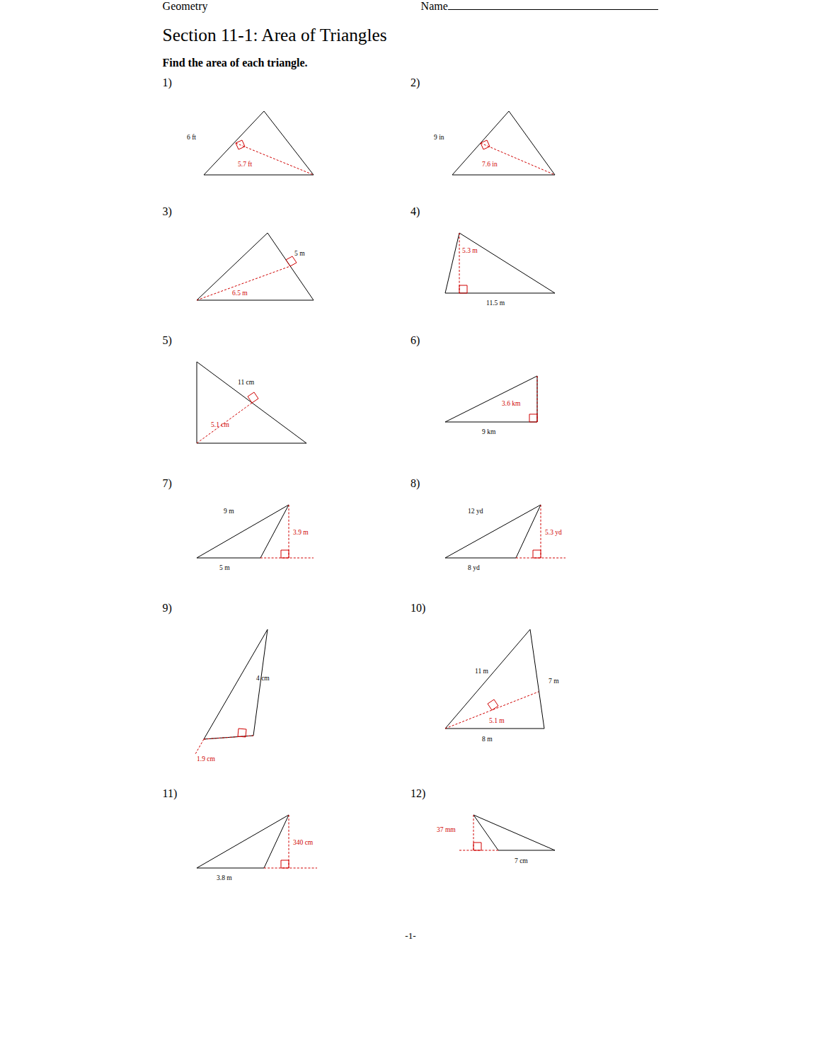Geometry
Name
Section 11-1: Area of Triangles
Find the area of each triangle.
| 1) 6 ft 5.7 ft | 2) 9 in 7.6 in |
| 3) 5 m 6.5 m | 4) 5.3 m 11.5 m |
| 5) 11 cm 5.1 cm | 6) 3.6 km 9 km |
| 7) 9 m 3.9 m 5 m | 8) 12 yd 5.3 yd 8 yd |
| 9) 4 cm 1.9 cm | 10) 11 m 7 m 5.1 m 8 m |
| 11) 340 cm 3.8 m | 12) 37 mm 7 cm |
-1-